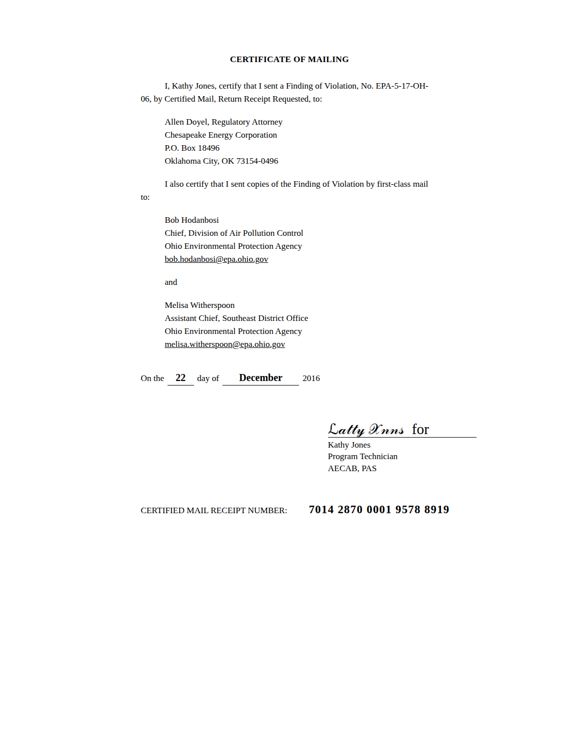CERTIFICATE OF MAILING
I, Kathy Jones, certify that I sent a Finding of Violation, No. EPA-5-17-OH-06, by Certified Mail, Return Receipt Requested, to:
Allen Doyel, Regulatory Attorney
Chesapeake Energy Corporation
P.O. Box 18496
Oklahoma City, OK 73154-0496
I also certify that I sent copies of the Finding of Violation by first-class mail to:
Bob Hodanbosi
Chief, Division of Air Pollution Control
Ohio Environmental Protection Agency
bob.hodanbosi@epa.ohio.gov
and
Melisa Witherspoon
Assistant Chief, Southeast District Office
Ohio Environmental Protection Agency
melisa.witherspoon@epa.ohio.gov
On the 22 day of December 2016
ℒ𝒶𝓉𝓉𝓎 𝒳𝓃𝓃𝓈 for
Kathy Jones
Program Technician
AECAB, PAS
CERTIFIED MAIL RECEIPT NUMBER: 7014 2870 0001 9578 8919